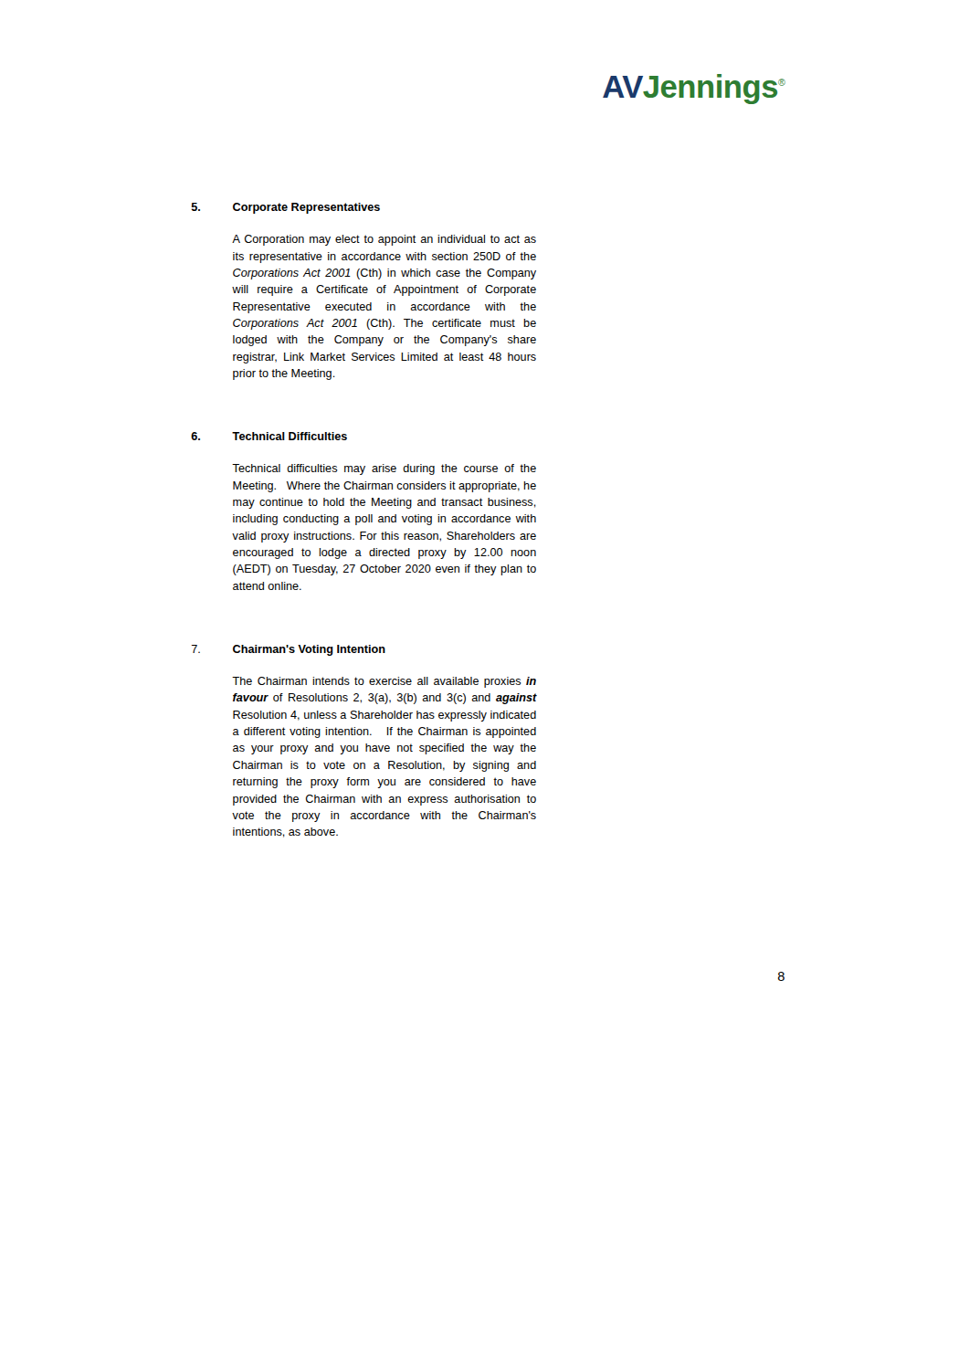AV Jennings®
5.
Corporate Representatives
A Corporation may elect to appoint an individual to act as its representative in accordance with section 250D of the Corporations Act 2001 (Cth) in which case the Company will require a Certificate of Appointment of Corporate Representative executed in accordance with the Corporations Act 2001 (Cth). The certificate must be lodged with the Company or the Company's share registrar, Link Market Services Limited at least 48 hours prior to the Meeting.
6.
Technical Difficulties
Technical difficulties may arise during the course of the Meeting. Where the Chairman considers it appropriate, he may continue to hold the Meeting and transact business, including conducting a poll and voting in accordance with valid proxy instructions. For this reason, Shareholders are encouraged to lodge a directed proxy by 12.00 noon (AEDT) on Tuesday, 27 October 2020 even if they plan to attend online.
7.
Chairman's Voting Intention
The Chairman intends to exercise all available proxies in favour of Resolutions 2, 3(a), 3(b) and 3(c) and against Resolution 4, unless a Shareholder has expressly indicated a different voting intention. If the Chairman is appointed as your proxy and you have not specified the way the Chairman is to vote on a Resolution, by signing and returning the proxy form you are considered to have provided the Chairman with an express authorisation to vote the proxy in accordance with the Chairman's intentions, as above.
8